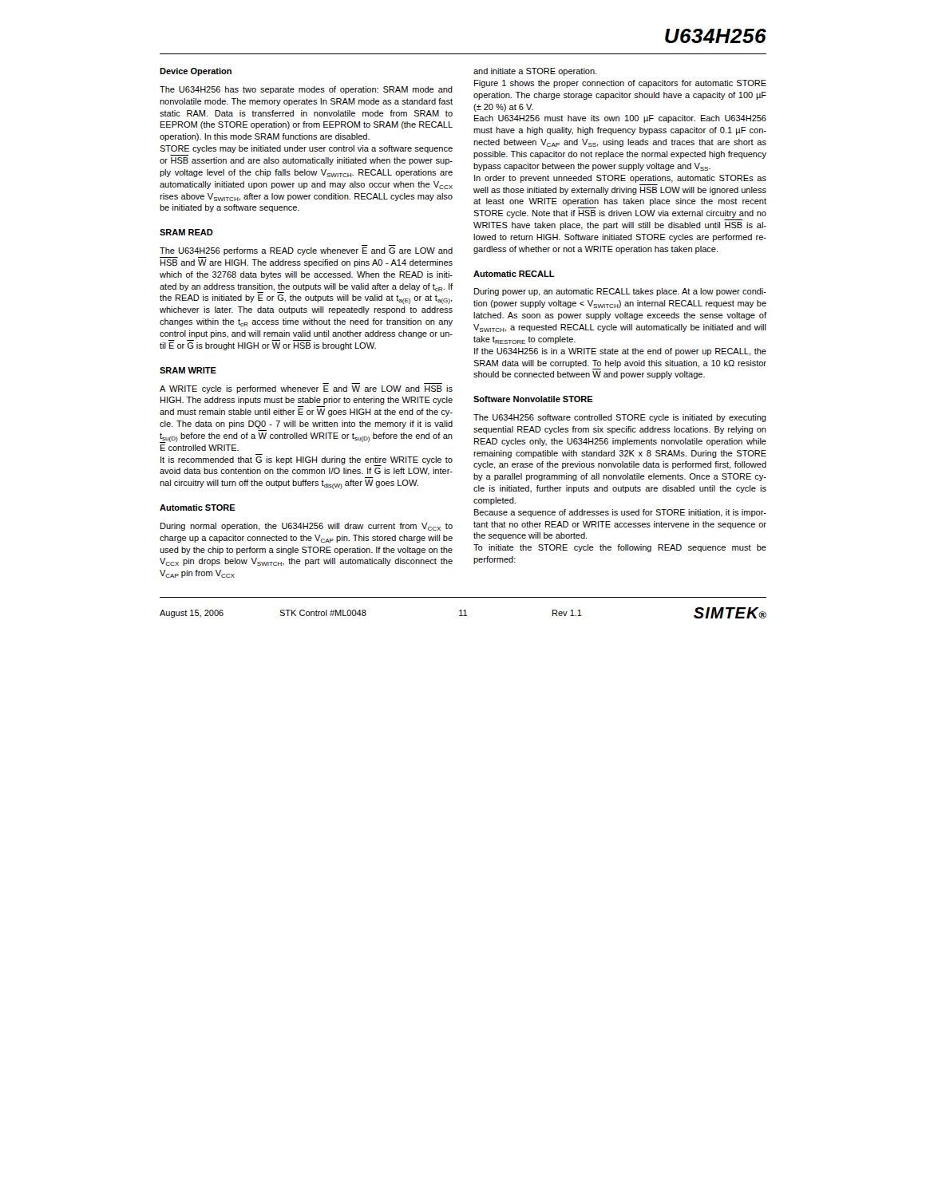U634H256
Device Operation
The U634H256 has two separate modes of operation: SRAM mode and nonvolatile mode. The memory operates In SRAM mode as a standard fast static RAM. Data is transferred in nonvolatile mode from SRAM to EEPROM (the STORE operation) or from EEPROM to SRAM (the RECALL operation). In this mode SRAM functions are disabled.
STORE cycles may be initiated under user control via a software sequence or HSB assertion and are also automatically initiated when the power supply voltage level of the chip falls below VSWITCH. RECALL operations are automatically initiated upon power up and may also occur when the VCCX rises above VSWITCH, after a low power condition. RECALL cycles may also be initiated by a software sequence.
SRAM READ
The U634H256 performs a READ cycle whenever E and G are LOW and HSB and W are HIGH. The address specified on pins A0 - A14 determines which of the 32768 data bytes will be accessed. When the READ is initiated by an address transition, the outputs will be valid after a delay of tcR. If the READ is initiated by E or G, the outputs will be valid at ta(E) or at ta(G), whichever is later. The data outputs will repeatedly respond to address changes within the tcR access time without the need for transition on any control input pins, and will remain valid until another address change or until E or G is brought HIGH or W or HSB is brought LOW.
SRAM WRITE
A WRITE cycle is performed whenever E and W are LOW and HSB is HIGH. The address inputs must be stable prior to entering the WRITE cycle and must remain stable until either E or W goes HIGH at the end of the cycle. The data on pins DQ0 - 7 will be written into the memory if it is valid tsu(D) before the end of a W controlled WRITE or tsu(D) before the end of an E controlled WRITE.
It is recommended that G is kept HIGH during the entire WRITE cycle to avoid data bus contention on the common I/O lines. If G is left LOW, internal circuitry will turn off the output buffers tdis(W) after W goes LOW.
Automatic STORE
During normal operation, the U634H256 will draw current from VCCX to charge up a capacitor connected to the VCAP pin. This stored charge will be used by the chip to perform a single STORE operation. If the voltage on the VCCX pin drops below VSWITCH, the part will automatically disconnect the VCAP pin from VCCX
and initiate a STORE operation.
Figure 1 shows the proper connection of capacitors for automatic STORE operation. The charge storage capacitor should have a capacity of 100 µF (± 20 %) at 6 V.
Each U634H256 must have its own 100 µF capacitor. Each U634H256 must have a high quality, high frequency bypass capacitor of 0.1 µF connected between VCAP and VSS, using leads and traces that are short as possible. This capacitor do not replace the normal expected high frequency bypass capacitor between the power supply voltage and VSS.
In order to prevent unneeded STORE operations, automatic STOREs as well as those initiated by externally driving HSB LOW will be ignored unless at least one WRITE operation has taken place since the most recent STORE cycle. Note that if HSB is driven LOW via external circuitry and no WRITES have taken place, the part will still be disabled until HSB is allowed to return HIGH. Software initiated STORE cycles are performed regardless of whether or not a WRITE operation has taken place.
Automatic RECALL
During power up, an automatic RECALL takes place. At a low power condition (power supply voltage < VSWITCH) an internal RECALL request may be latched. As soon as power supply voltage exceeds the sense voltage of VSWITCH, a requested RECALL cycle will automatically be initiated and will take tRESTORE to complete.
If the U634H256 is in a WRITE state at the end of power up RECALL, the SRAM data will be corrupted. To help avoid this situation, a 10 kΩ resistor should be connected between W and power supply voltage.
Software Nonvolatile STORE
The U634H256 software controlled STORE cycle is initiated by executing sequential READ cycles from six specific address locations. By relying on READ cycles only, the U634H256 implements nonvolatile operation while remaining compatible with standard 32K x 8 SRAMs. During the STORE cycle, an erase of the previous nonvolatile data is performed first, followed by a parallel programming of all nonvolatile elements. Once a STORE cycle is initiated, further inputs and outputs are disabled until the cycle is completed.
Because a sequence of addresses is used for STORE initiation, it is important that no other READ or WRITE accesses intervene in the sequence or the sequence will be aborted.
To initiate the STORE cycle the following READ sequence must be performed:
August 15, 2006
STK Control #ML0048
11
Rev 1.1
SIMTEK®